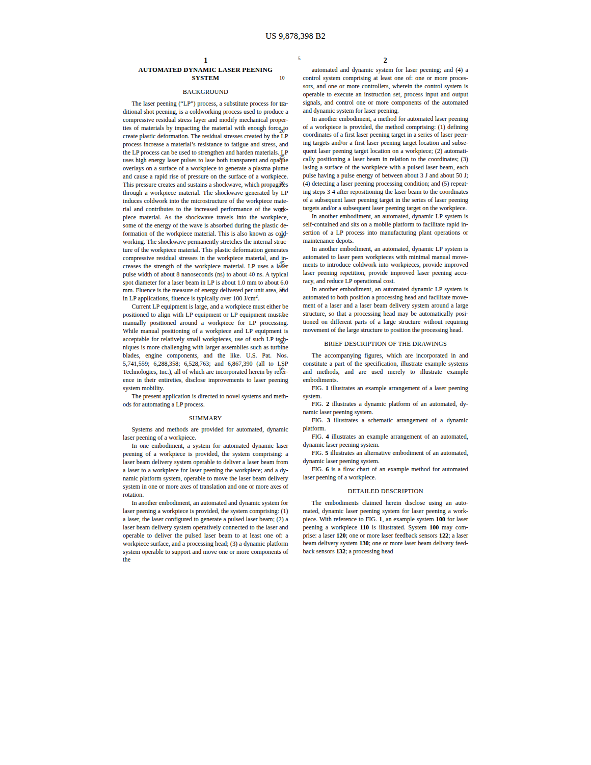US 9,878,398 B2
1
2
Automated Dynamic Laser Peening
System
Background
The laser peening (“LP”) process, a substitute process for traditional shot peening, is a coldworking process used to produce a compressive residual stress layer and modify mechanical properties of materials by impacting the material with enough force to create plastic deformation. The residual stresses created by the LP process increase a material’s resistance to fatigue and stress, and the LP process can be used to strengthen and harden materials. LP uses high energy laser pulses to lase both transparent and opaque overlays on a surface of a workpiece to generate a plasma plume and cause a rapid rise of pressure on the surface of a workpiece. This pressure creates and sustains a shockwave, which propagates through a workpiece material. The shockwave generated by LP induces coldwork into the microstructure of the workpiece material and contributes to the increased performance of the workpiece material. As the shockwave travels into the workpiece, some of the energy of the wave is absorbed during the plastic deformation of the workpiece material. This is also known as coldworking. The shockwave permanently stretches the internal structure of the workpiece material. This plastic deformation generates compressive residual stresses in the workpiece material, and increases the strength of the workpiece material. LP uses a laser pulse width of about 8 nanoseconds (ns) to about 40 ns. A typical spot diameter for a laser beam in LP is about 1.0 mm to about 6.0 mm. Fluence is the measure of energy delivered per unit area, and in LP applications, fluence is typically over 100 J/cm2.
Current LP equipment is large, and a workpiece must either be positioned to align with LP equipment or LP equipment must be manually positioned around a workpiece for LP processing. While manual positioning of a workpiece and LP equipment is acceptable for relatively small workpieces, use of such LP techniques is more challenging with larger assemblies such as turbine blades, engine components, and the like. U.S. Pat. Nos. 5,741,559; 6,288,358; 6,528,763; and 6,867,390 (all to LSP Technologies, Inc.), all of which are incorporated herein by reference in their entireties, disclose improvements to laser peening system mobility.
The present application is directed to novel systems and methods for automating a LP process.
Summary
Systems and methods are provided for automated, dynamic laser peening of a workpiece.
In one embodiment, a system for automated dynamic laser peening of a workpiece is provided, the system comprising: a laser beam delivery system operable to deliver a laser beam from a laser to a workpiece for laser peening the workpiece; and a dynamic platform system, operable to move the laser beam delivery system in one or more axes of translation and one or more axes of rotation.
In another embodiment, an automated and dynamic system for laser peening a workpiece is provided, the system comprising: (1) a laser, the laser configured to generate a pulsed laser beam; (2) a laser beam delivery system operatively connected to the laser and operable to deliver the pulsed laser beam to at least one of: a workpiece surface, and a processing head; (3) a dynamic platform system operable to support and move one or more components of the
automated and dynamic system for laser peening; and (4) a control system comprising at least one of: one or more processors, and one or more controllers, wherein the control system is operable to execute an instruction set, process input and output signals, and control one or more components of the automated and dynamic system for laser peening.
In another embodiment, a method for automated laser peening of a workpiece is provided, the method comprising: (1) defining coordinates of a first laser peening target in a series of laser peening targets and/or a first laser peening target location and subsequent laser peening target location on a workpiece; (2) automatically positioning a laser beam in relation to the coordinates; (3) lasing a surface of the workpiece with a pulsed laser beam, each pulse having a pulse energy of between about 3 J and about 50 J; (4) detecting a laser peening processing condition; and (5) repeating steps 3-4 after repositioning the laser beam to the coordinates of a subsequent laser peening target in the series of laser peening targets and/or a subsequent laser peening target on the workpiece.
In another embodiment, an automated, dynamic LP system is self-contained and sits on a mobile platform to facilitate rapid insertion of a LP process into manufacturing plant operations or maintenance depots.
In another embodiment, an automated, dynamic LP system is automated to laser peen workpieces with minimal manual movements to introduce coldwork into workpieces, provide improved laser peening repetition, provide improved laser peening accuracy, and reduce LP operational cost.
In another embodiment, an automated dynamic LP system is automated to both position a processing head and facilitate movement of a laser and a laser beam delivery system around a large structure, so that a processing head may be automatically positioned on different parts of a large structure without requiring movement of the large structure to position the processing head.
Brief Description of the Drawings
The accompanying figures, which are incorporated in and constitute a part of the specification, illustrate example systems and methods, and are used merely to illustrate example embodiments.
FIG. 1 illustrates an example arrangement of a laser peening system.
FIG. 2 illustrates a dynamic platform of an automated, dynamic laser peening system.
FIG. 3 illustrates a schematic arrangement of a dynamic platform.
FIG. 4 illustrates an example arrangement of an automated, dynamic laser peening system.
FIG. 5 illustrates an alternative embodiment of an automated, dynamic laser peening system.
FIG. 6 is a flow chart of an example method for automated laser peening of a workpiece.
Detailed Description
The embodiments claimed herein disclose using an automated, dynamic laser peening system for laser peening a workpiece. With reference to FIG. 1, an example system 100 for laser peening a workpiece 110 is illustrated. System 100 may comprise: a laser 120; one or more laser feedback sensors 122; a laser beam delivery system 130; one or more laser beam delivery feedback sensors 132; a processing head
10 15 20 25 30 35 40 45 50 55 60 65 5